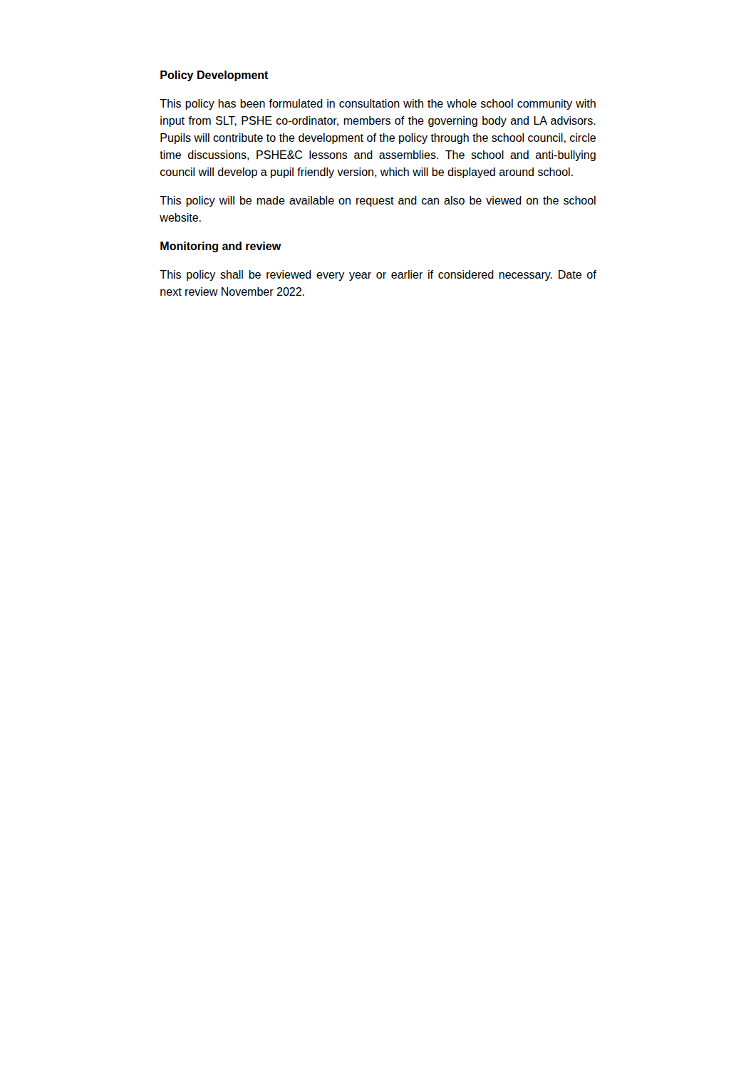Policy Development
This policy has been formulated in consultation with the whole school community with input from SLT, PSHE co-ordinator, members of the governing body and LA advisors. Pupils will contribute to the development of the policy through the school council, circle time discussions, PSHE&C lessons and assemblies. The school and anti-bullying council will develop a pupil friendly version, which will be displayed around school.
This policy will be made available on request and can also be viewed on the school website.
Monitoring and review
This policy shall be reviewed every year or earlier if considered necessary. Date of next review November 2022.